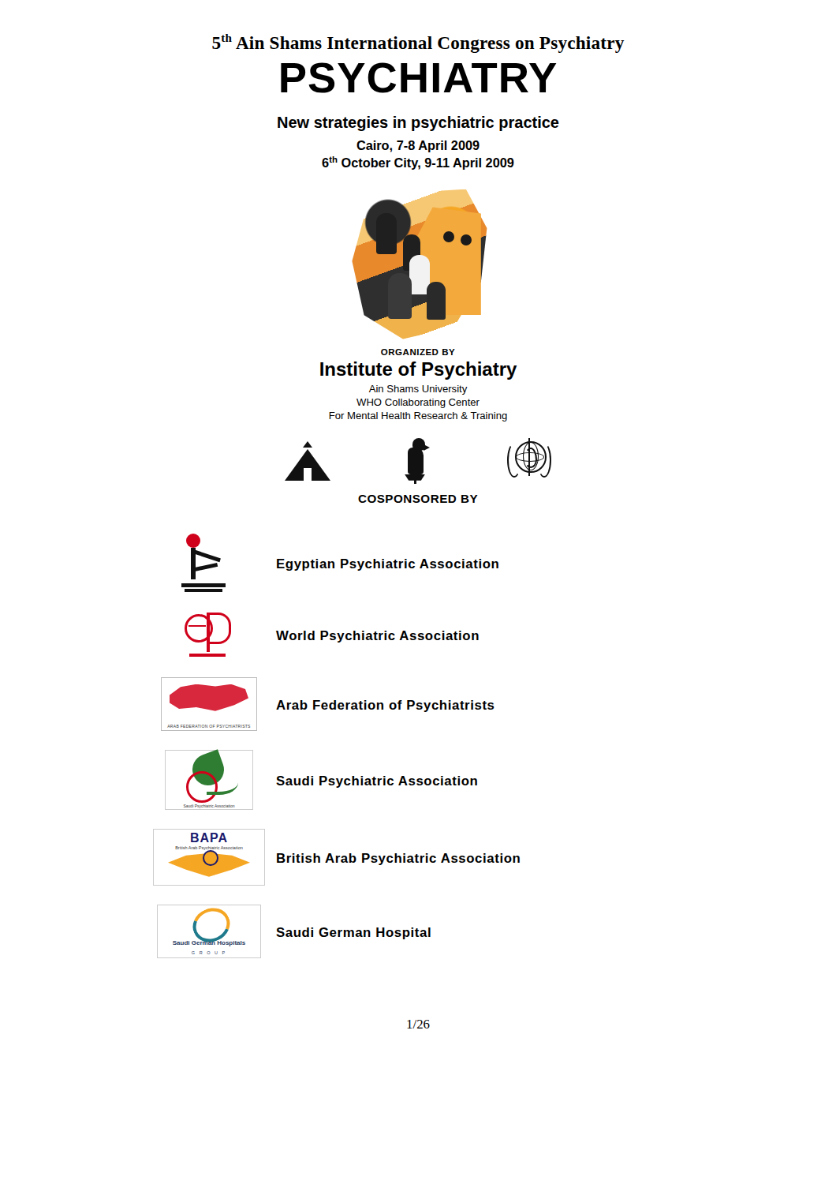5th Ain Shams International Congress on Psychiatry
PSYCHIATRY
New strategies in psychiatric practice
Cairo, 7-8 April 2009
6th October City, 9-11 April 2009
ORGANIZED BY
Institute of Psychiatry
Ain Shams University
WHO Collaborating Center
For Mental Health Research & Training
COSPONSORED BY
| | Egyptian Psychiatric Association |
| | World Psychiatric Association |
| ARAB FEDERATION OF PSYCHIATRISTS | Arab Federation of Psychiatrists |
| Saudi Psychiatric Association | Saudi Psychiatric Association |
| BAPA British Arab Psychiatric Association | British Arab Psychiatric Association |
| Saudi German Hospitals G R O U P | Saudi German Hospital |
1/26